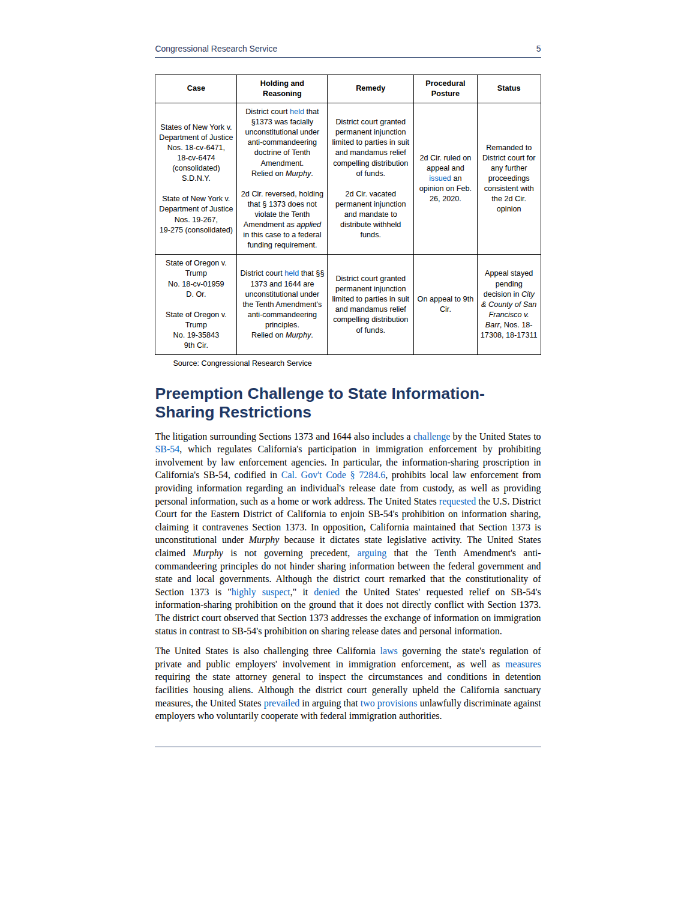Congressional Research Service 5
| Case | Holding and Reasoning | Remedy | Procedural Posture | Status |
| --- | --- | --- | --- | --- |
| States of New York v. Department of Justice Nos. 18-cv-6471, 18-cv-6474 (consolidated) S.D.N.Y. State of New York v. Department of Justice Nos. 19-267, 19-275 (consolidated) | District court held that §1373 was facially unconstitutional under anti-commandeering doctrine of Tenth Amendment. Relied on Murphy . 2d Cir. reversed, holding that § 1373 does not violate the Tenth Amendment as applied in this case to a federal funding requirement. | District court granted permanent injunction limited to parties in suit and mandamus relief compelling distribution of funds. 2d Cir. vacated permanent injunction and mandate to distribute withheld funds. | 2d Cir. ruled on appeal and issued an opinion on Feb. 26, 2020. | Remanded to District court for any further proceedings consistent with the 2d Cir. opinion |
| State of Oregon v. Trump No. 18-cv-01959 D. Or. State of Oregon v. Trump No. 19-35843 9th Cir. | District court held that §§ 1373 and 1644 are unconstitutional under the Tenth Amendment's anti-commandeering principles. Relied on Murphy . | District court granted permanent injunction limited to parties in suit and mandamus relief compelling distribution of funds. | On appeal to 9th Cir. | Appeal stayed pending decision in City & County of San Francisco v. Barr , Nos. 18-17308, 18-17311 |
Source: Congressional Research Service
Preemption Challenge to State Information-Sharing Restrictions
The litigation surrounding Sections 1373 and 1644 also includes a challenge by the United States to SB-54, which regulates California's participation in immigration enforcement by prohibiting involvement by law enforcement agencies. In particular, the information-sharing proscription in California's SB-54, codified in Cal. Gov't Code § 7284.6, prohibits local law enforcement from providing information regarding an individual's release date from custody, as well as providing personal information, such as a home or work address. The United States requested the U.S. District Court for the Eastern District of California to enjoin SB-54's prohibition on information sharing, claiming it contravenes Section 1373. In opposition, California maintained that Section 1373 is unconstitutional under Murphy because it dictates state legislative activity. The United States claimed Murphy is not governing precedent, arguing that the Tenth Amendment's anti-commandeering principles do not hinder sharing information between the federal government and state and local governments. Although the district court remarked that the constitutionality of Section 1373 is "highly suspect," it denied the United States' requested relief on SB-54's information-sharing prohibition on the ground that it does not directly conflict with Section 1373. The district court observed that Section 1373 addresses the exchange of information on immigration status in contrast to SB-54's prohibition on sharing release dates and personal information.
The United States is also challenging three California laws governing the state's regulation of private and public employers' involvement in immigration enforcement, as well as measures requiring the state attorney general to inspect the circumstances and conditions in detention facilities housing aliens. Although the district court generally upheld the California sanctuary measures, the United States prevailed in arguing that two provisions unlawfully discriminate against employers who voluntarily cooperate with federal immigration authorities.